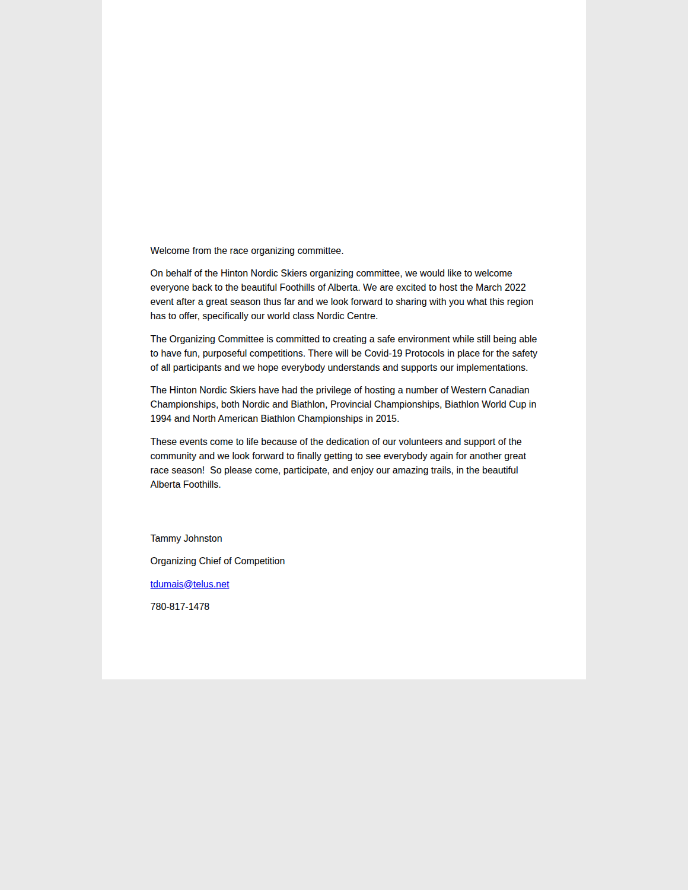Welcome from the race organizing committee.
On behalf of the Hinton Nordic Skiers organizing committee, we would like to welcome everyone back to the beautiful Foothills of Alberta. We are excited to host the March 2022 event after a great season thus far and we look forward to sharing with you what this region has to offer, specifically our world class Nordic Centre.
The Organizing Committee is committed to creating a safe environment while still being able to have fun, purposeful competitions. There will be Covid-19 Protocols in place for the safety of all participants and we hope everybody understands and supports our implementations.
The Hinton Nordic Skiers have had the privilege of hosting a number of Western Canadian Championships, both Nordic and Biathlon, Provincial Championships, Biathlon World Cup in 1994 and North American Biathlon Championships in 2015.
These events come to life because of the dedication of our volunteers and support of the community and we look forward to finally getting to see everybody again for another great race season! So please come, participate, and enjoy our amazing trails, in the beautiful Alberta Foothills.
Tammy Johnston
Organizing Chief of Competition
tdumais@telus.net
780-817-1478